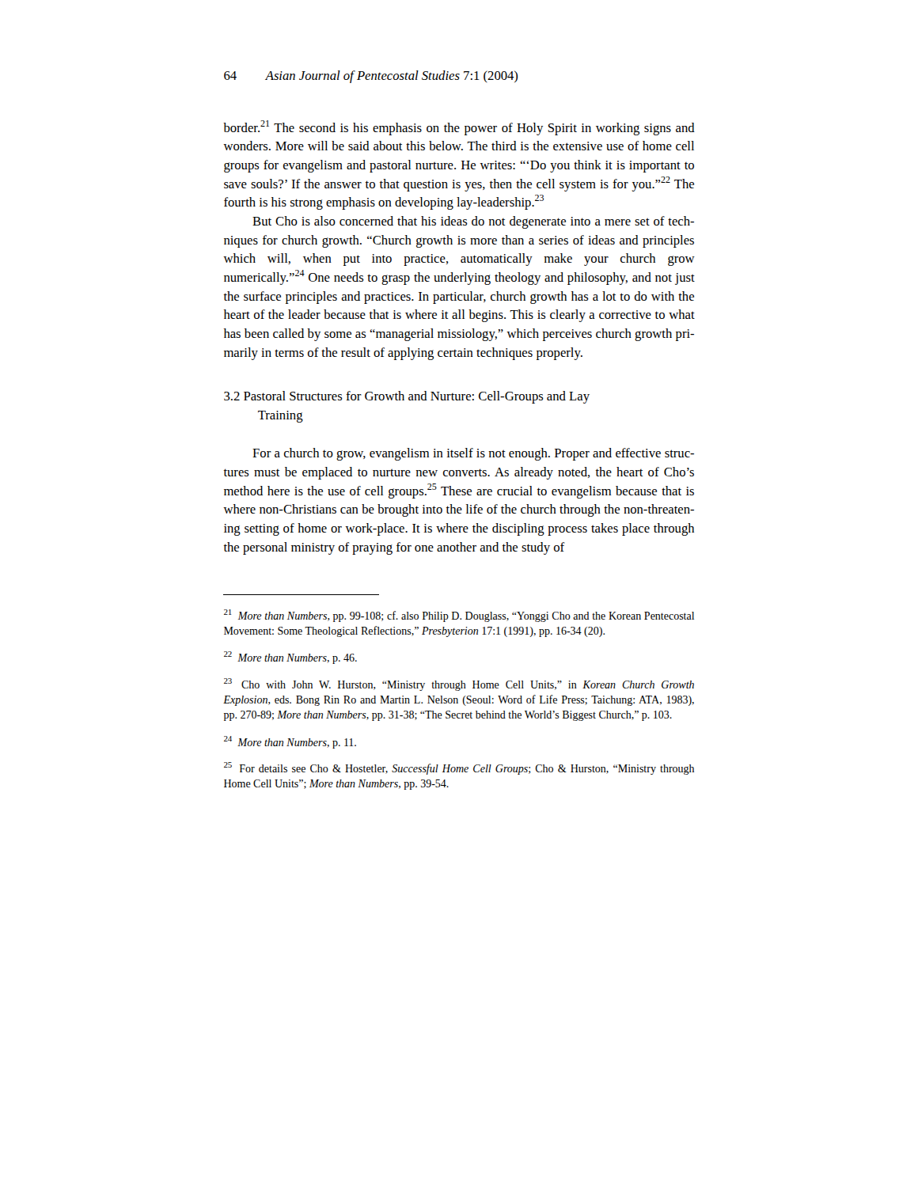64 Asian Journal of Pentecostal Studies 7:1 (2004)
border.21 The second is his emphasis on the power of Holy Spirit in working signs and wonders. More will be said about this below. The third is the extensive use of home cell groups for evangelism and pastoral nurture. He writes: “‘Do you think it is important to save souls?’ If the answer to that question is yes, then the cell system is for you.”22 The fourth is his strong emphasis on developing lay-leadership.23
But Cho is also concerned that his ideas do not degenerate into a mere set of techniques for church growth. “Church growth is more than a series of ideas and principles which will, when put into practice, automatically make your church grow numerically.”24 One needs to grasp the underlying theology and philosophy, and not just the surface principles and practices. In particular, church growth has a lot to do with the heart of the leader because that is where it all begins. This is clearly a corrective to what has been called by some as “managerial missiology,” which perceives church growth primarily in terms of the result of applying certain techniques properly.
3.2 Pastoral Structures for Growth and Nurture: Cell-Groups and Lay Training
For a church to grow, evangelism in itself is not enough. Proper and effective structures must be emplaced to nurture new converts. As already noted, the heart of Cho’s method here is the use of cell groups.25 These are crucial to evangelism because that is where non-Christians can be brought into the life of the church through the non-threatening setting of home or work-place. It is where the discipling process takes place through the personal ministry of praying for one another and the study of
21 More than Numbers, pp. 99-108; cf. also Philip D. Douglass, “Yonggi Cho and the Korean Pentecostal Movement: Some Theological Reflections,” Presbyterion 17:1 (1991), pp. 16-34 (20).
22 More than Numbers, p. 46.
23 Cho with John W. Hurston, “Ministry through Home Cell Units,” in Korean Church Growth Explosion, eds. Bong Rin Ro and Martin L. Nelson (Seoul: Word of Life Press; Taichung: ATA, 1983), pp. 270-89; More than Numbers, pp. 31-38; “The Secret behind the World’s Biggest Church,” p. 103.
24 More than Numbers, p. 11.
25 For details see Cho & Hostetler, Successful Home Cell Groups; Cho & Hurston, “Ministry through Home Cell Units”; More than Numbers, pp. 39-54.